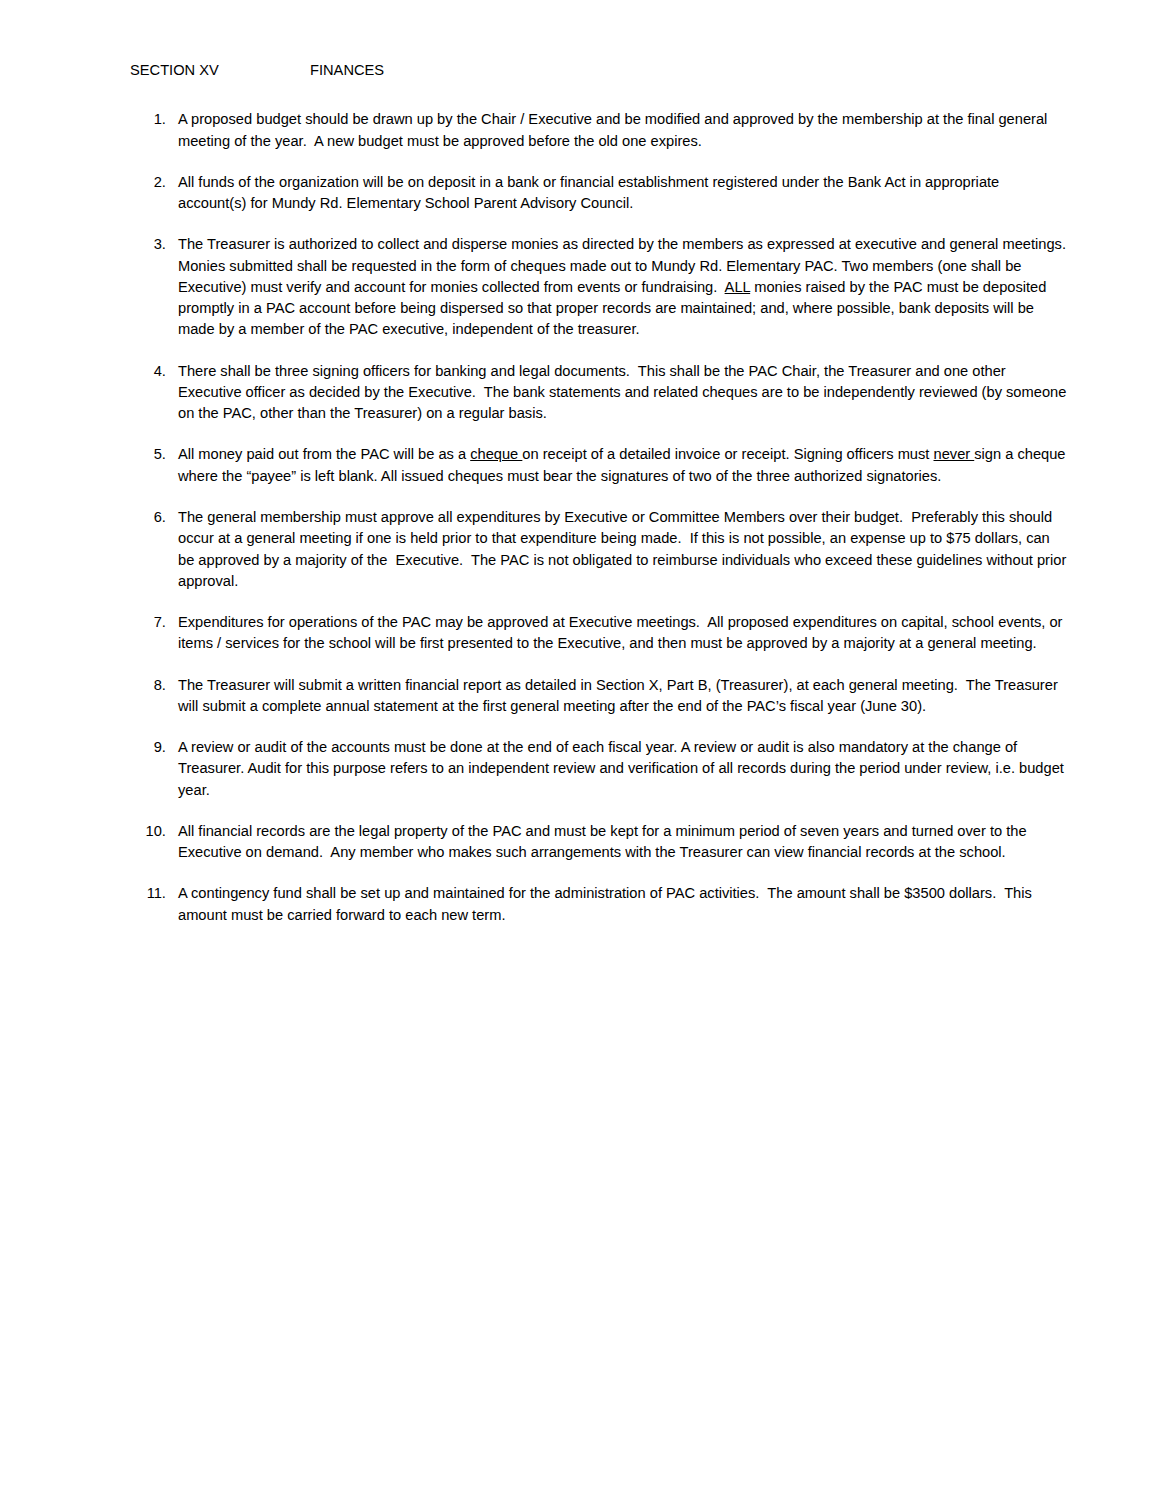SECTION XVFINANCES
A proposed budget should be drawn up by the Chair / Executive and be modified and approved by the membership at the final general meeting of the year. A new budget must be approved before the old one expires.
All funds of the organization will be on deposit in a bank or financial establishment registered under the Bank Act in appropriate account(s) for Mundy Rd. Elementary School Parent Advisory Council.
The Treasurer is authorized to collect and disperse monies as directed by the members as expressed at executive and general meetings. Monies submitted shall be requested in the form of cheques made out to Mundy Rd. Elementary PAC. Two members (one shall be Executive) must verify and account for monies collected from events or fundraising. ALL monies raised by the PAC must be deposited promptly in a PAC account before being dispersed so that proper records are maintained; and, where possible, bank deposits will be made by a member of the PAC executive, independent of the treasurer.
There shall be three signing officers for banking and legal documents. This shall be the PAC Chair, the Treasurer and one other Executive officer as decided by the Executive. The bank statements and related cheques are to be independently reviewed (by someone on the PAC, other than the Treasurer) on a regular basis.
All money paid out from the PAC will be as a cheque on receipt of a detailed invoice or receipt. Signing officers must never sign a cheque where the “payee” is left blank. All issued cheques must bear the signatures of two of the three authorized signatories.
The general membership must approve all expenditures by Executive or Committee Members over their budget. Preferably this should occur at a general meeting if one is held prior to that expenditure being made. If this is not possible, an expense up to $75 dollars, can be approved by a majority of the Executive. The PAC is not obligated to reimburse individuals who exceed these guidelines without prior approval.
Expenditures for operations of the PAC may be approved at Executive meetings. All proposed expenditures on capital, school events, or items / services for the school will be first presented to the Executive, and then must be approved by a majority at a general meeting.
The Treasurer will submit a written financial report as detailed in Section X, Part B, (Treasurer), at each general meeting. The Treasurer will submit a complete annual statement at the first general meeting after the end of the PAC’s fiscal year (June 30).
A review or audit of the accounts must be done at the end of each fiscal year. A review or audit is also mandatory at the change of Treasurer. Audit for this purpose refers to an independent review and verification of all records during the period under review, i.e. budget year.
All financial records are the legal property of the PAC and must be kept for a minimum period of seven years and turned over to the Executive on demand. Any member who makes such arrangements with the Treasurer can view financial records at the school.
A contingency fund shall be set up and maintained for the administration of PAC activities. The amount shall be $3500 dollars. This amount must be carried forward to each new term.